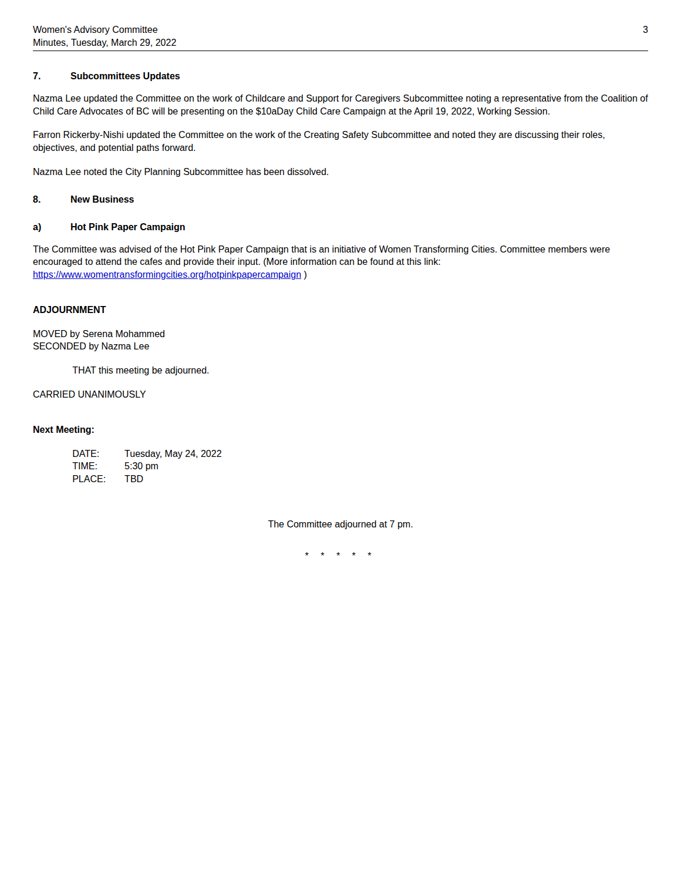Women's Advisory Committee
Minutes, Tuesday, March 29, 2022
3
7. Subcommittees Updates
Nazma Lee updated the Committee on the work of Childcare and Support for Caregivers Subcommittee noting a representative from the Coalition of Child Care Advocates of BC will be presenting on the $10aDay Child Care Campaign at the April 19, 2022, Working Session.
Farron Rickerby-Nishi updated the Committee on the work of the Creating Safety Subcommittee and noted they are discussing their roles, objectives, and potential paths forward.
Nazma Lee noted the City Planning Subcommittee has been dissolved.
8. New Business
a) Hot Pink Paper Campaign
The Committee was advised of the Hot Pink Paper Campaign that is an initiative of Women Transforming Cities. Committee members were encouraged to attend the cafes and provide their input. (More information can be found at this link:
https://www.womentransformingcities.org/hotpinkpapercampaign )
ADJOURNMENT
MOVED by Serena Mohammed
SECONDED by Nazma Lee
THAT this meeting be adjourned.
CARRIED UNANIMOUSLY
Next Meeting:
| DATE: | Tuesday, May 24, 2022 |
| TIME: | 5:30 pm |
| PLACE: | TBD |
The Committee adjourned at 7 pm.
* * * * *